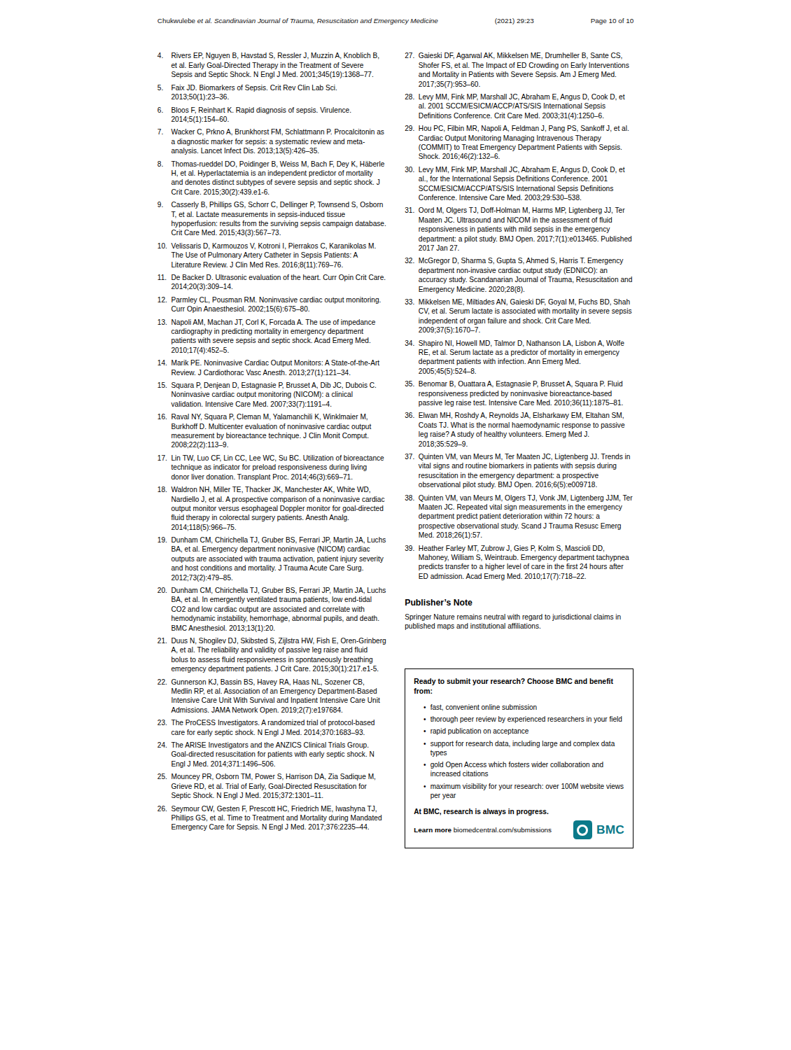Chukwulebe et al. Scandinavian Journal of Trauma, Resuscitation and Emergency Medicine
(2021) 29:23
Page 10 of 10
Rivers EP, Nguyen B, Havstad S, Ressler J, Muzzin A, Knoblich B, et al. Early Goal-Directed Therapy in the Treatment of Severe Sepsis and Septic Shock. N Engl J Med. 2001;345(19):1368–77.
Faix JD. Biomarkers of Sepsis. Crit Rev Clin Lab Sci. 2013;50(1):23–36.
Bloos F, Reinhart K. Rapid diagnosis of sepsis. Virulence. 2014;5(1):154–60.
Wacker C, Prkno A, Brunkhorst FM, Schlattmann P. Procalcitonin as a diagnostic marker for sepsis: a systematic review and meta-analysis. Lancet Infect Dis. 2013;13(5):426–35.
Thomas-rueddel DO, Poidinger B, Weiss M, Bach F, Dey K, Häberle H, et al. Hyperlactatemia is an independent predictor of mortality and denotes distinct subtypes of severe sepsis and septic shock. J Crit Care. 2015;30(2):439.e1-6.
Casserly B, Phillips GS, Schorr C, Dellinger P, Townsend S, Osborn T, et al. Lactate measurements in sepsis-induced tissue hypoperfusion: results from the surviving sepsis campaign database. Crit Care Med. 2015;43(3):567–73.
Velissaris D, Karmouzos V, Kotroni I, Pierrakos C, Karanikolas M. The Use of Pulmonary Artery Catheter in Sepsis Patients: A Literature Review. J Clin Med Res. 2016;8(11):769–76.
De Backer D. Ultrasonic evaluation of the heart. Curr Opin Crit Care. 2014;20(3):309–14.
Parmley CL, Pousman RM. Noninvasive cardiac output monitoring. Curr Opin Anaesthesiol. 2002;15(6):675–80.
Napoli AM, Machan JT, Corl K, Forcada A. The use of impedance cardiography in predicting mortality in emergency department patients with severe sepsis and septic shock. Acad Emerg Med. 2010;17(4):452–5.
Marik PE. Noninvasive Cardiac Output Monitors: A State-of-the-Art Review. J Cardiothorac Vasc Anesth. 2013;27(1):121–34.
Squara P, Denjean D, Estagnasie P, Brusset A, Dib JC, Dubois C. Noninvasive cardiac output monitoring (NICOM): a clinical validation. Intensive Care Med. 2007;33(7):1191–4.
Raval NY, Squara P, Cleman M, Yalamanchili K, Winklmaier M, Burkhoff D. Multicenter evaluation of noninvasive cardiac output measurement by bioreactance technique. J Clin Monit Comput. 2008;22(2):113–9.
Lin TW, Luo CF, Lin CC, Lee WC, Su BC. Utilization of bioreactance technique as indicator for preload responsiveness during living donor liver donation. Transplant Proc. 2014;46(3):669–71.
Waldron NH, Miller TE, Thacker JK, Manchester AK, White WD, Nardiello J, et al. A prospective comparison of a noninvasive cardiac output monitor versus esophageal Doppler monitor for goal-directed fluid therapy in colorectal surgery patients. Anesth Analg. 2014;118(5):966–75.
Dunham CM, Chirichella TJ, Gruber BS, Ferrari JP, Martin JA, Luchs BA, et al. Emergency department noninvasive (NICOM) cardiac outputs are associated with trauma activation, patient injury severity and host conditions and mortality. J Trauma Acute Care Surg. 2012;73(2):479–85.
Dunham CM, Chirichella TJ, Gruber BS, Ferrari JP, Martin JA, Luchs BA, et al. In emergently ventilated trauma patients, low end-tidal CO2 and low cardiac output are associated and correlate with hemodynamic instability, hemorrhage, abnormal pupils, and death. BMC Anesthesiol. 2013;13(1):20.
Duus N, Shogilev DJ, Skibsted S, Zijlstra HW, Fish E, Oren-Grinberg A, et al. The reliability and validity of passive leg raise and fluid bolus to assess fluid responsiveness in spontaneously breathing emergency department patients. J Crit Care. 2015;30(1):217.e1-5.
Gunnerson KJ, Bassin BS, Havey RA, Haas NL, Sozener CB, Medlin RP, et al. Association of an Emergency Department-Based Intensive Care Unit With Survival and Inpatient Intensive Care Unit Admissions. JAMA Network Open. 2019;2(7):e197684.
The ProCESS Investigators. A randomized trial of protocol-based care for early septic shock. N Engl J Med. 2014;370:1683–93.
The ARISE Investigators and the ANZICS Clinical Trials Group. Goal-directed resuscitation for patients with early septic shock. N Engl J Med. 2014;371:1496–506.
Mouncey PR, Osborn TM, Power S, Harrison DA, Zia Sadique M, Grieve RD, et al. Trial of Early, Goal-Directed Resuscitation for Septic Shock. N Engl J Med. 2015;372:1301–11.
Seymour CW, Gesten F, Prescott HC, Friedrich ME, Iwashyna TJ, Phillips GS, et al. Time to Treatment and Mortality during Mandated Emergency Care for Sepsis. N Engl J Med. 2017;376:2235–44.
Gaieski DF, Agarwal AK, Mikkelsen ME, Drumheller B, Sante CS, Shofer FS, et al. The Impact of ED Crowding on Early Interventions and Mortality in Patients with Severe Sepsis. Am J Emerg Med. 2017;35(7):953–60.
Levy MM, Fink MP, Marshall JC, Abraham E, Angus D, Cook D, et al. 2001 SCCM/ESICM/ACCP/ATS/SIS International Sepsis Definitions Conference. Crit Care Med. 2003;31(4):1250–6.
Hou PC, Filbin MR, Napoli A, Feldman J, Pang PS, Sankoff J, et al. Cardiac Output Monitoring Managing Intravenous Therapy (COMMIT) to Treat Emergency Department Patients with Sepsis. Shock. 2016;46(2):132–6.
Levy MM, Fink MP, Marshall JC, Abraham E, Angus D, Cook D, et al., for the International Sepsis Definitions Conference. 2001 SCCM/ESICM/ACCP/ATS/SIS International Sepsis Definitions Conference. Intensive Care Med. 2003;29:530–538.
Oord M, Olgers TJ, Doff-Holman M, Harms MP, Ligtenberg JJ, Ter Maaten JC. Ultrasound and NICOM in the assessment of fluid responsiveness in patients with mild sepsis in the emergency department: a pilot study. BMJ Open. 2017;7(1):e013465. Published 2017 Jan 27.
McGregor D, Sharma S, Gupta S, Ahmed S, Harris T. Emergency department non-invasive cardiac output study (EDNICO): an accuracy study. Scandanarian Journal of Trauma, Resuscitation and Emergency Medicine. 2020;28(8).
Mikkelsen ME, Miltiades AN, Gaieski DF, Goyal M, Fuchs BD, Shah CV, et al. Serum lactate is associated with mortality in severe sepsis independent of organ failure and shock. Crit Care Med. 2009;37(5):1670–7.
Shapiro NI, Howell MD, Talmor D, Nathanson LA, Lisbon A, Wolfe RE, et al. Serum lactate as a predictor of mortality in emergency department patients with infection. Ann Emerg Med. 2005;45(5):524–8.
Benomar B, Ouattara A, Estagnasie P, Brusset A, Squara P. Fluid responsiveness predicted by noninvasive bioreactance-based passive leg raise test. Intensive Care Med. 2010;36(11):1875–81.
Elwan MH, Roshdy A, Reynolds JA, Elsharkawy EM, Eltahan SM, Coats TJ. What is the normal haemodynamic response to passive leg raise? A study of healthy volunteers. Emerg Med J. 2018;35:529–9.
Quinten VM, van Meurs M, Ter Maaten JC, Ligtenberg JJ. Trends in vital signs and routine biomarkers in patients with sepsis during resuscitation in the emergency department: a prospective observational pilot study. BMJ Open. 2016;6(5):e009718.
Quinten VM, van Meurs M, Olgers TJ, Vonk JM, Ligtenberg JJM, Ter Maaten JC. Repeated vital sign measurements in the emergency department predict patient deterioration within 72 hours: a prospective observational study. Scand J Trauma Resusc Emerg Med. 2018;26(1):57.
Heather Farley MT, Zubrow J, Gies P, Kolm S, Mascioli DD, Mahoney, William S, Weintraub. Emergency department tachypnea predicts transfer to a higher level of care in the first 24 hours after ED admission. Acad Emerg Med. 2010;17(7):718–22.
Publisher’s Note
Springer Nature remains neutral with regard to jurisdictional claims in published maps and institutional affiliations.
Ready to submit your research? Choose BMC and benefit from:
fast, convenient online submission
thorough peer review by experienced researchers in your field
rapid publication on acceptance
support for research data, including large and complex data types
gold Open Access which fosters wider collaboration and increased citations
maximum visibility for your research: over 100M website views per year
At BMC, research is always in progress.
Learn more biomedcentral.com/submissions
BMC